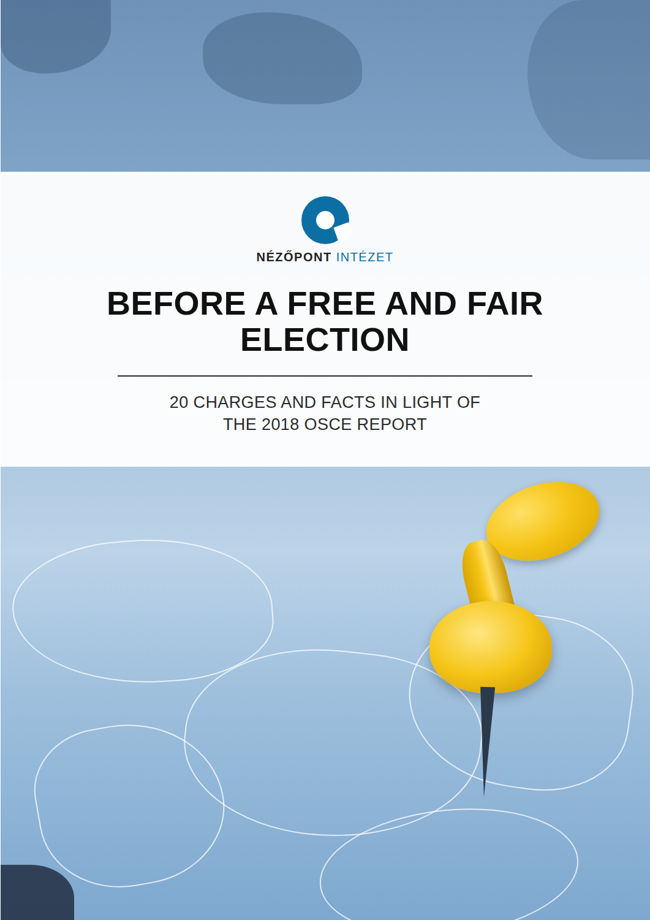NÉZŐPONT INTÉZET
Before a Free and Fair Election
20 Charges and Facts in Light of
the 2018 OSCE Report